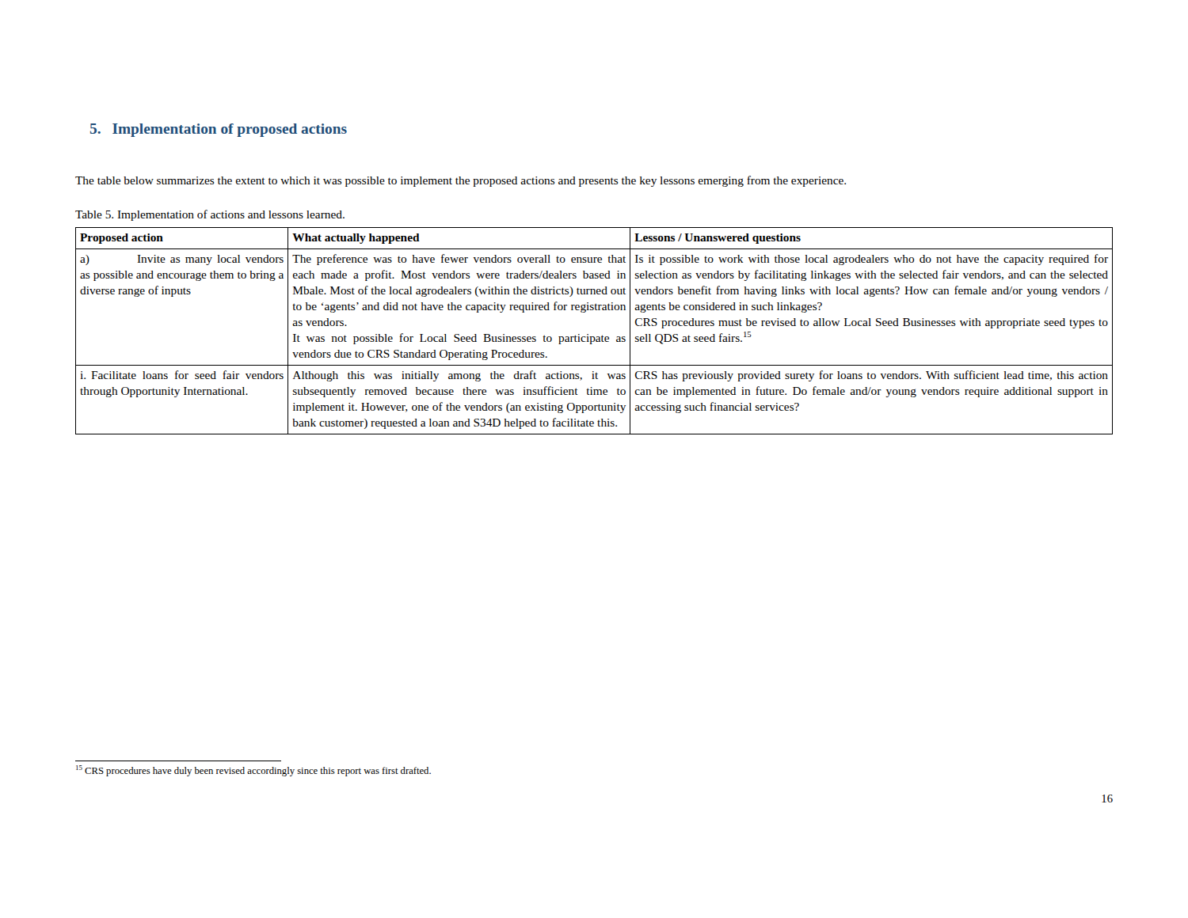5. Implementation of proposed actions
The table below summarizes the extent to which it was possible to implement the proposed actions and presents the key lessons emerging from the experience.
Table 5. Implementation of actions and lessons learned.
| Proposed action | What actually happened | Lessons / Unanswered questions |
| --- | --- | --- |
| a) Invite as many local vendors as possible and encourage them to bring a diverse range of inputs | The preference was to have fewer vendors overall to ensure that each made a profit. Most vendors were traders/dealers based in Mbale. Most of the local agrodealers (within the districts) turned out to be ‘agents’ and did not have the capacity required for registration as vendors. It was not possible for Local Seed Businesses to participate as vendors due to CRS Standard Operating Procedures. | Is it possible to work with those local agrodealers who do not have the capacity required for selection as vendors by facilitating linkages with the selected fair vendors, and can the selected vendors benefit from having links with local agents? How can female and/or young vendors / agents be considered in such linkages? CRS procedures must be revised to allow Local Seed Businesses with appropriate seed types to sell QDS at seed fairs. 15 |
| i. Facilitate loans for seed fair vendors through Opportunity International. | Although this was initially among the draft actions, it was subsequently removed because there was insufficient time to implement it. However, one of the vendors (an existing Opportunity bank customer) requested a loan and S34D helped to facilitate this. | CRS has previously provided surety for loans to vendors. With sufficient lead time, this action can be implemented in future. Do female and/or young vendors require additional support in accessing such financial services? |
15 CRS procedures have duly been revised accordingly since this report was first drafted.
16